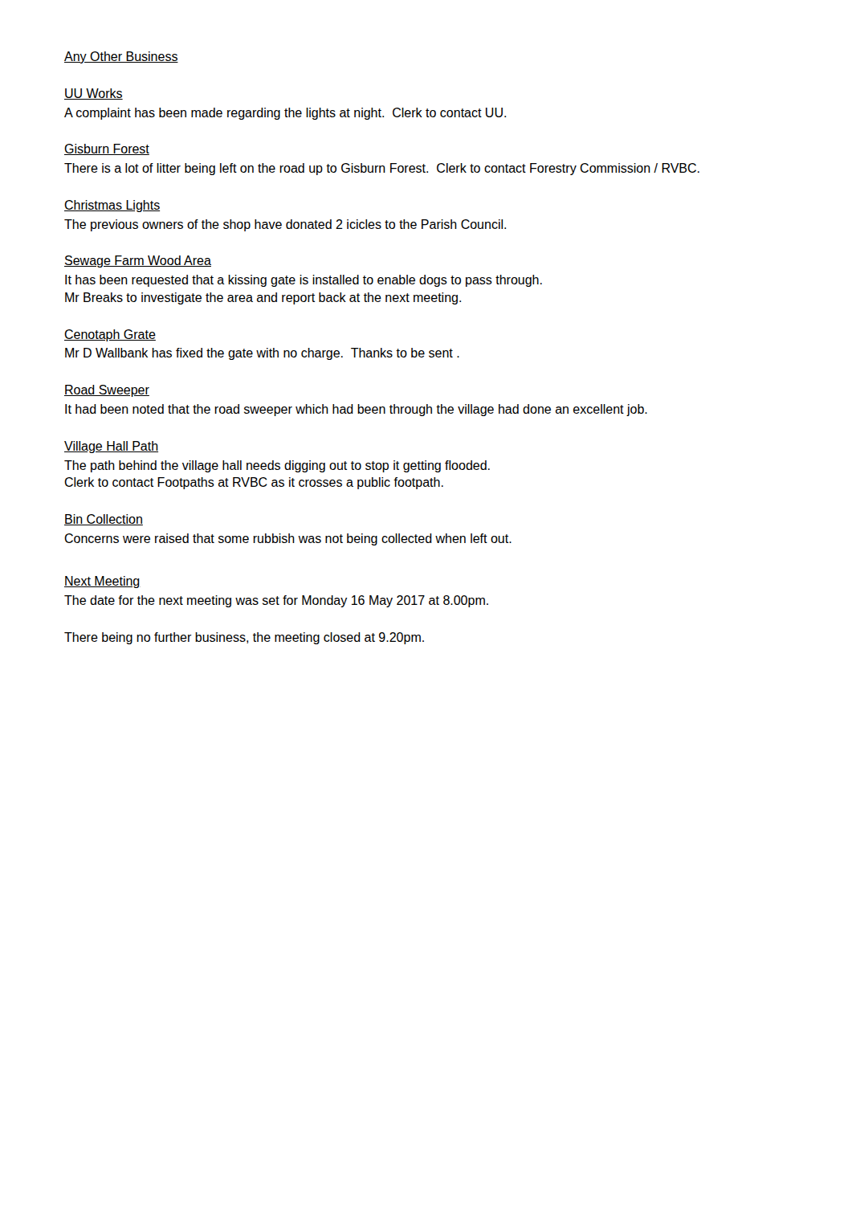Any Other Business
UU Works
A complaint has been made regarding the lights at night. Clerk to contact UU.
Gisburn Forest
There is a lot of litter being left on the road up to Gisburn Forest. Clerk to contact Forestry Commission / RVBC.
Christmas Lights
The previous owners of the shop have donated 2 icicles to the Parish Council.
Sewage Farm Wood Area
It has been requested that a kissing gate is installed to enable dogs to pass through.
Mr Breaks to investigate the area and report back at the next meeting.
Cenotaph Grate
Mr D Wallbank has fixed the gate with no charge. Thanks to be sent .
Road Sweeper
It had been noted that the road sweeper which had been through the village had done an excellent job.
Village Hall Path
The path behind the village hall needs digging out to stop it getting flooded.
Clerk to contact Footpaths at RVBC as it crosses a public footpath.
Bin Collection
Concerns were raised that some rubbish was not being collected when left out.
Next Meeting
The date for the next meeting was set for Monday 16 May 2017 at 8.00pm.
There being no further business, the meeting closed at 9.20pm.